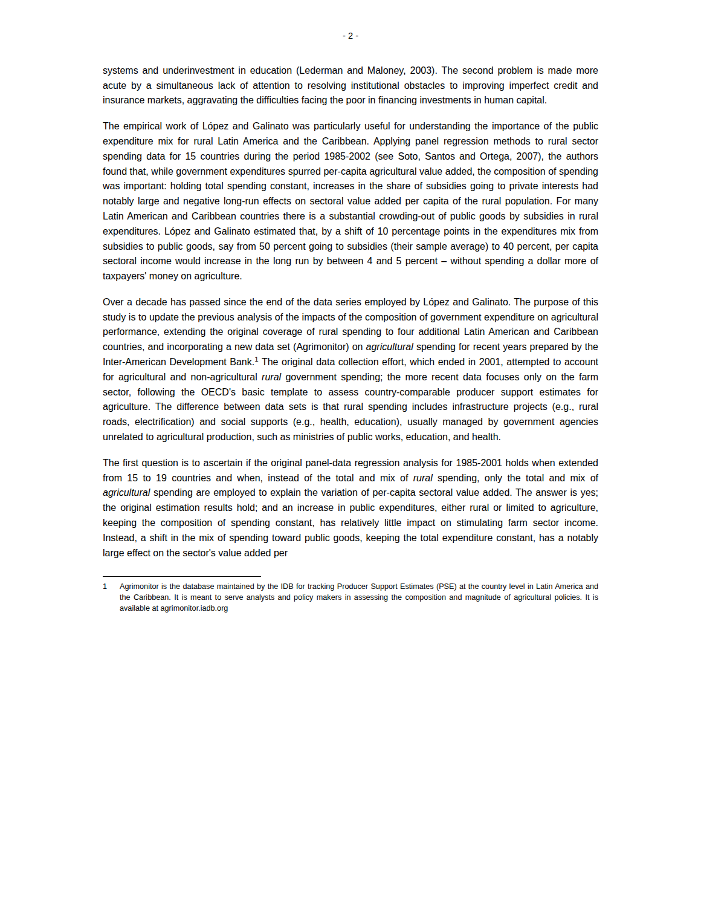- 2 -
systems and underinvestment in education (Lederman and Maloney, 2003). The second problem is made more acute by a simultaneous lack of attention to resolving institutional obstacles to improving imperfect credit and insurance markets, aggravating the difficulties facing the poor in financing investments in human capital.
The empirical work of López and Galinato was particularly useful for understanding the importance of the public expenditure mix for rural Latin America and the Caribbean. Applying panel regression methods to rural sector spending data for 15 countries during the period 1985-2002 (see Soto, Santos and Ortega, 2007), the authors found that, while government expenditures spurred per-capita agricultural value added, the composition of spending was important: holding total spending constant, increases in the share of subsidies going to private interests had notably large and negative long-run effects on sectoral value added per capita of the rural population. For many Latin American and Caribbean countries there is a substantial crowding-out of public goods by subsidies in rural expenditures. López and Galinato estimated that, by a shift of 10 percentage points in the expenditures mix from subsidies to public goods, say from 50 percent going to subsidies (their sample average) to 40 percent, per capita sectoral income would increase in the long run by between 4 and 5 percent – without spending a dollar more of taxpayers' money on agriculture.
Over a decade has passed since the end of the data series employed by López and Galinato. The purpose of this study is to update the previous analysis of the impacts of the composition of government expenditure on agricultural performance, extending the original coverage of rural spending to four additional Latin American and Caribbean countries, and incorporating a new data set (Agrimonitor) on agricultural spending for recent years prepared by the Inter-American Development Bank.1 The original data collection effort, which ended in 2001, attempted to account for agricultural and non-agricultural rural government spending; the more recent data focuses only on the farm sector, following the OECD's basic template to assess country-comparable producer support estimates for agriculture. The difference between data sets is that rural spending includes infrastructure projects (e.g., rural roads, electrification) and social supports (e.g., health, education), usually managed by government agencies unrelated to agricultural production, such as ministries of public works, education, and health.
The first question is to ascertain if the original panel-data regression analysis for 1985-2001 holds when extended from 15 to 19 countries and when, instead of the total and mix of rural spending, only the total and mix of agricultural spending are employed to explain the variation of per-capita sectoral value added. The answer is yes; the original estimation results hold; and an increase in public expenditures, either rural or limited to agriculture, keeping the composition of spending constant, has relatively little impact on stimulating farm sector income. Instead, a shift in the mix of spending toward public goods, keeping the total expenditure constant, has a notably large effect on the sector's value added per
1
Agrimonitor is the database maintained by the IDB for tracking Producer Support Estimates (PSE) at the country level in Latin America and the Caribbean. It is meant to serve analysts and policy makers in assessing the composition and magnitude of agricultural policies. It is available at agrimonitor.iadb.org